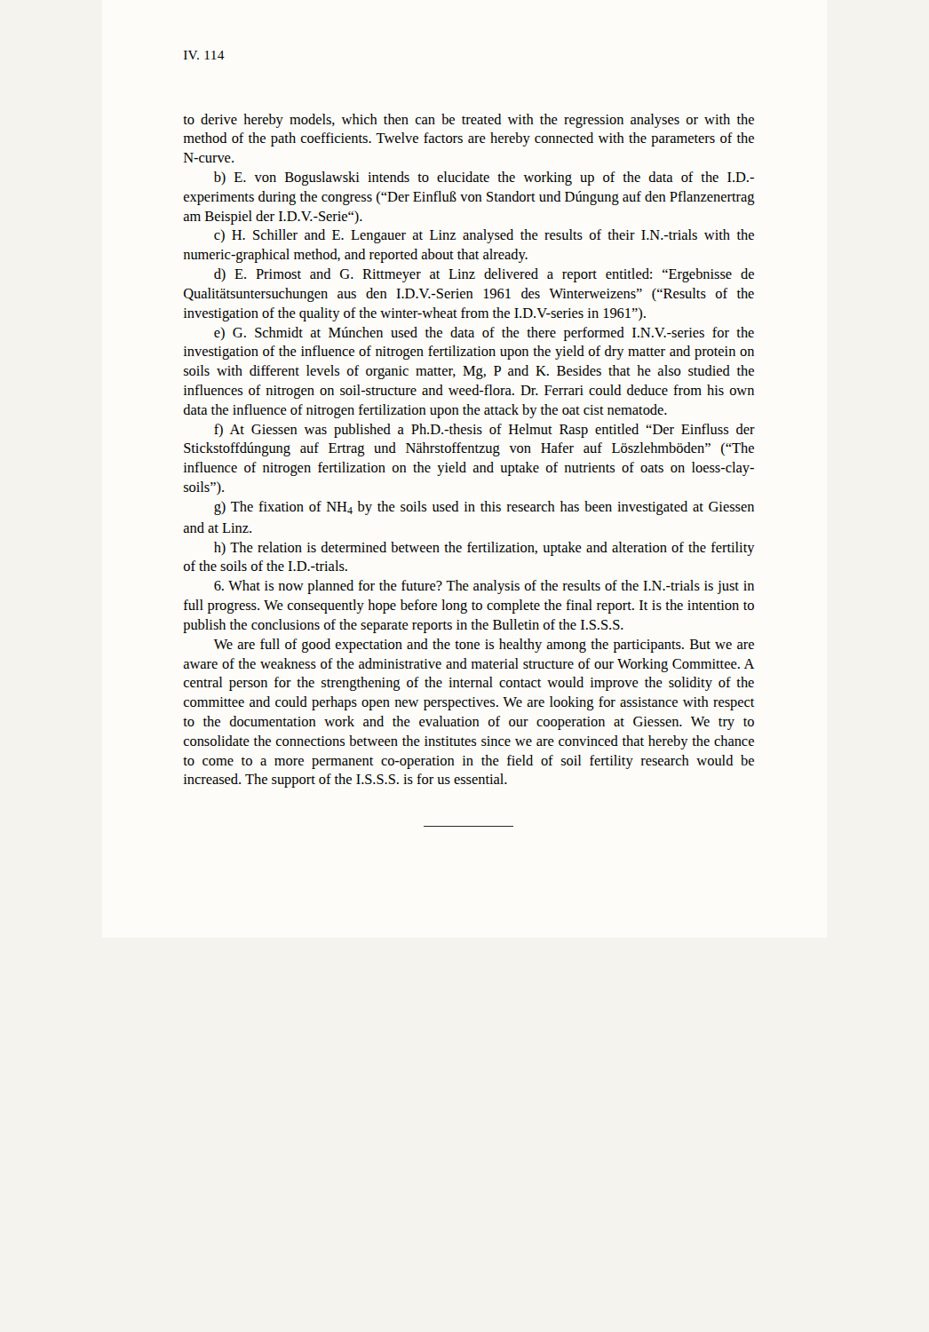IV. 114
to derive hereby models, which then can be treated with the regression analyses or with the method of the path coefficients. Twelve factors are hereby connected with the parameters of the N-curve.
b) E. von Boguslawski intends to elucidate the working up of the data of the I.D.-experiments during the congress (“Der Einfluß von Standort und Dúngung auf den Pflanzenertrag am Beispiel der I.D.V.-Serie“).
c) H. Schiller and E. Lengauer at Linz analysed the results of their I.N.-trials with the numeric-graphical method, and reported about that already.
d) E. Primost and G. Rittmeyer at Linz delivered a report entitled: “Ergebnisse de Qualitätsuntersuchungen aus den I.D.V.-Serien 1961 des Winterweizens” (“Results of the investigation of the quality of the winter-wheat from the I.D.V-series in 1961”).
e) G. Schmidt at Múnchen used the data of the there performed I.N.V.-series for the investigation of the influence of nitrogen fertilization upon the yield of dry matter and protein on soils with different levels of organic matter, Mg, P and K. Besides that he also studied the influences of nitrogen on soil-structure and weed-flora. Dr. Ferrari could deduce from his own data the influence of nitrogen fertilization upon the attack by the oat cist nematode.
f) At Giessen was published a Ph.D.-thesis of Helmut Rasp entitled “Der Einfluss der Stickstoffdúngung auf Ertrag und Nährstoffentzug von Hafer auf Löszlehmböden” (“The influence of nitrogen fertilization on the yield and uptake of nutrients of oats on loess-clay-soils”).
g) The fixation of NH4 by the soils used in this research has been investigated at Giessen and at Linz.
h) The relation is determined between the fertilization, uptake and alteration of the fertility of the soils of the I.D.-trials.
6. What is now planned for the future? The analysis of the results of the I.N.-trials is just in full progress. We consequently hope before long to complete the final report. It is the intention to publish the conclusions of the separate reports in the Bulletin of the I.S.S.S.
We are full of good expectation and the tone is healthy among the participants. But we are aware of the weakness of the administrative and material structure of our Working Committee. A central person for the strengthening of the internal contact would improve the solidity of the committee and could perhaps open new perspectives. We are looking for assistance with respect to the documentation work and the evaluation of our cooperation at Giessen. We try to consolidate the connections between the institutes since we are convinced that hereby the chance to come to a more permanent co-operation in the field of soil fertility research would be increased. The support of the I.S.S.S. is for us essential.